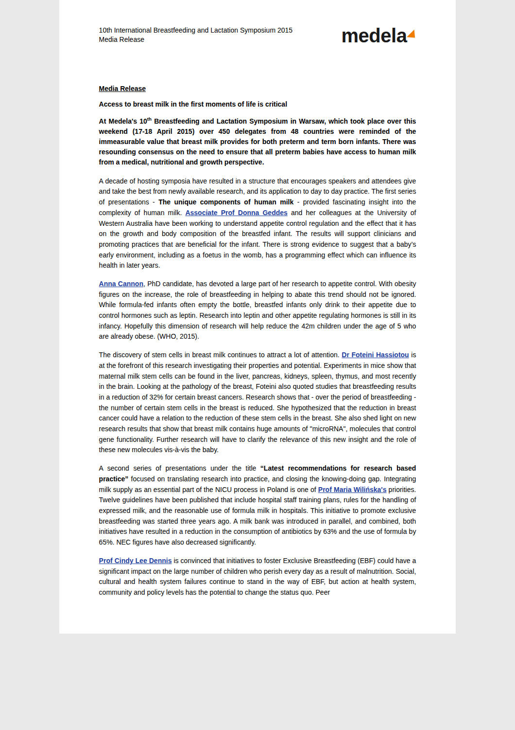10th International Breastfeeding and Lactation Symposium 2015
Media Release
medela
Media Release
Access to breast milk in the first moments of life is critical
At Medela's 10th Breastfeeding and Lactation Symposium in Warsaw, which took place over this weekend (17-18 April 2015) over 450 delegates from 48 countries were reminded of the immeasurable value that breast milk provides for both preterm and term born infants. There was resounding consensus on the need to ensure that all preterm babies have access to human milk from a medical, nutritional and growth perspective.
A decade of hosting symposia have resulted in a structure that encourages speakers and attendees give and take the best from newly available research, and its application to day to day practice. The first series of presentations - The unique components of human milk - provided fascinating insight into the complexity of human milk. Associate Prof Donna Geddes and her colleagues at the University of Western Australia have been working to understand appetite control regulation and the effect that it has on the growth and body composition of the breastfed infant. The results will support clinicians and promoting practices that are beneficial for the infant. There is strong evidence to suggest that a baby’s early environment, including as a foetus in the womb, has a programming effect which can influence its health in later years.
Anna Cannon, PhD candidate, has devoted a large part of her research to appetite control. With obesity figures on the increase, the role of breastfeeding in helping to abate this trend should not be ignored. While formula-fed infants often empty the bottle, breastfed infants only drink to their appetite due to control hormones such as leptin. Research into leptin and other appetite regulating hormones is still in its infancy. Hopefully this dimension of research will help reduce the 42m children under the age of 5 who are already obese. (WHO, 2015).
The discovery of stem cells in breast milk continues to attract a lot of attention. Dr Foteini Hassiotou is at the forefront of this research investigating their properties and potential. Experiments in mice show that maternal milk stem cells can be found in the liver, pancreas, kidneys, spleen, thymus, and most recently in the brain. Looking at the pathology of the breast, Foteini also quoted studies that breastfeeding results in a reduction of 32% for certain breast cancers. Research shows that - over the period of breastfeeding - the number of certain stem cells in the breast is reduced. She hypothesized that the reduction in breast cancer could have a relation to the reduction of these stem cells in the breast. She also shed light on new research results that show that breast milk contains huge amounts of "microRNA", molecules that control gene functionality. Further research will have to clarify the relevance of this new insight and the role of these new molecules vis-à-vis the baby.
A second series of presentations under the title “Latest recommendations for research based practice” focused on translating research into practice, and closing the knowing-doing gap. Integrating milk supply as an essential part of the NICU process in Poland is one of Prof Maria Wilińska's priorities. Twelve guidelines have been published that include hospital staff training plans, rules for the handling of expressed milk, and the reasonable use of formula milk in hospitals. This initiative to promote exclusive breastfeeding was started three years ago. A milk bank was introduced in parallel, and combined, both initiatives have resulted in a reduction in the consumption of antibiotics by 63% and the use of formula by 65%. NEC figures have also decreased significantly.
Prof Cindy Lee Dennis is convinced that initiatives to foster Exclusive Breastfeeding (EBF) could have a significant impact on the large number of children who perish every day as a result of malnutrition. Social, cultural and health system failures continue to stand in the way of EBF, but action at health system, community and policy levels has the potential to change the status quo. Peer